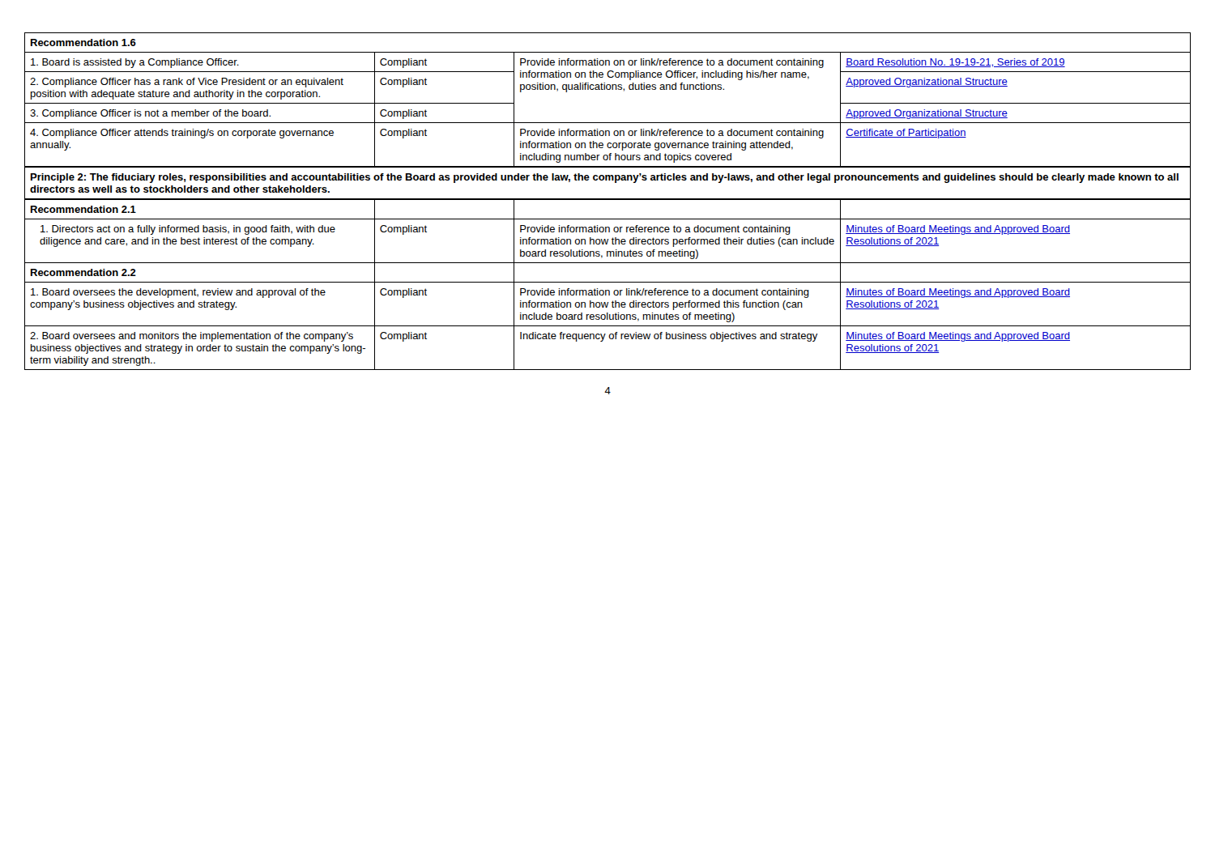| Recommendation 1.6 |
| 1. Board is assisted by a Compliance Officer. | Compliant | Provide information on or link/reference to a document containing information on the Compliance Officer, including his/her name, position, qualifications, duties and functions. | Board Resolution No. 19-19-21, Series of 2019 |
| 2. Compliance Officer has a rank of Vice President or an equivalent position with adequate stature and authority in the corporation. | Compliant | Approved Organizational Structure |
| 3. Compliance Officer is not a member of the board. | Compliant | Approved Organizational Structure |
| 4. Compliance Officer attends training/s on corporate governance annually. | Compliant | Provide information on or link/reference to a document containing information on the corporate governance training attended, including number of hours and topics covered | Certificate of Participation |
| Principle 2: The fiduciary roles, responsibilities and accountabilities of the Board as provided under the law, the company’s articles and by-laws, and other legal pronouncements and guidelines should be clearly made known to all directors as well as to stockholders and other stakeholders. |
| Recommendation 2.1 | | | |
| 1. Directors act on a fully informed basis, in good faith, with due diligence and care, and in the best interest of the company. | Compliant | Provide information or reference to a document containing information on how the directors performed their duties (can include board resolutions, minutes of meeting) | Minutes of Board Meetings and Approved Board Resolutions of 2021 |
| Recommendation 2.2 | | | |
| 1. Board oversees the development, review and approval of the company’s business objectives and strategy. | Compliant | Provide information or link/reference to a document containing information on how the directors performed this function (can include board resolutions, minutes of meeting) | Minutes of Board Meetings and Approved Board Resolutions of 2021 |
| 2. Board oversees and monitors the implementation of the company’s business objectives and strategy in order to sustain the company’s long-term viability and strength.. | Compliant | Indicate frequency of review of business objectives and strategy | Minutes of Board Meetings and Approved Board Resolutions of 2021 |
4